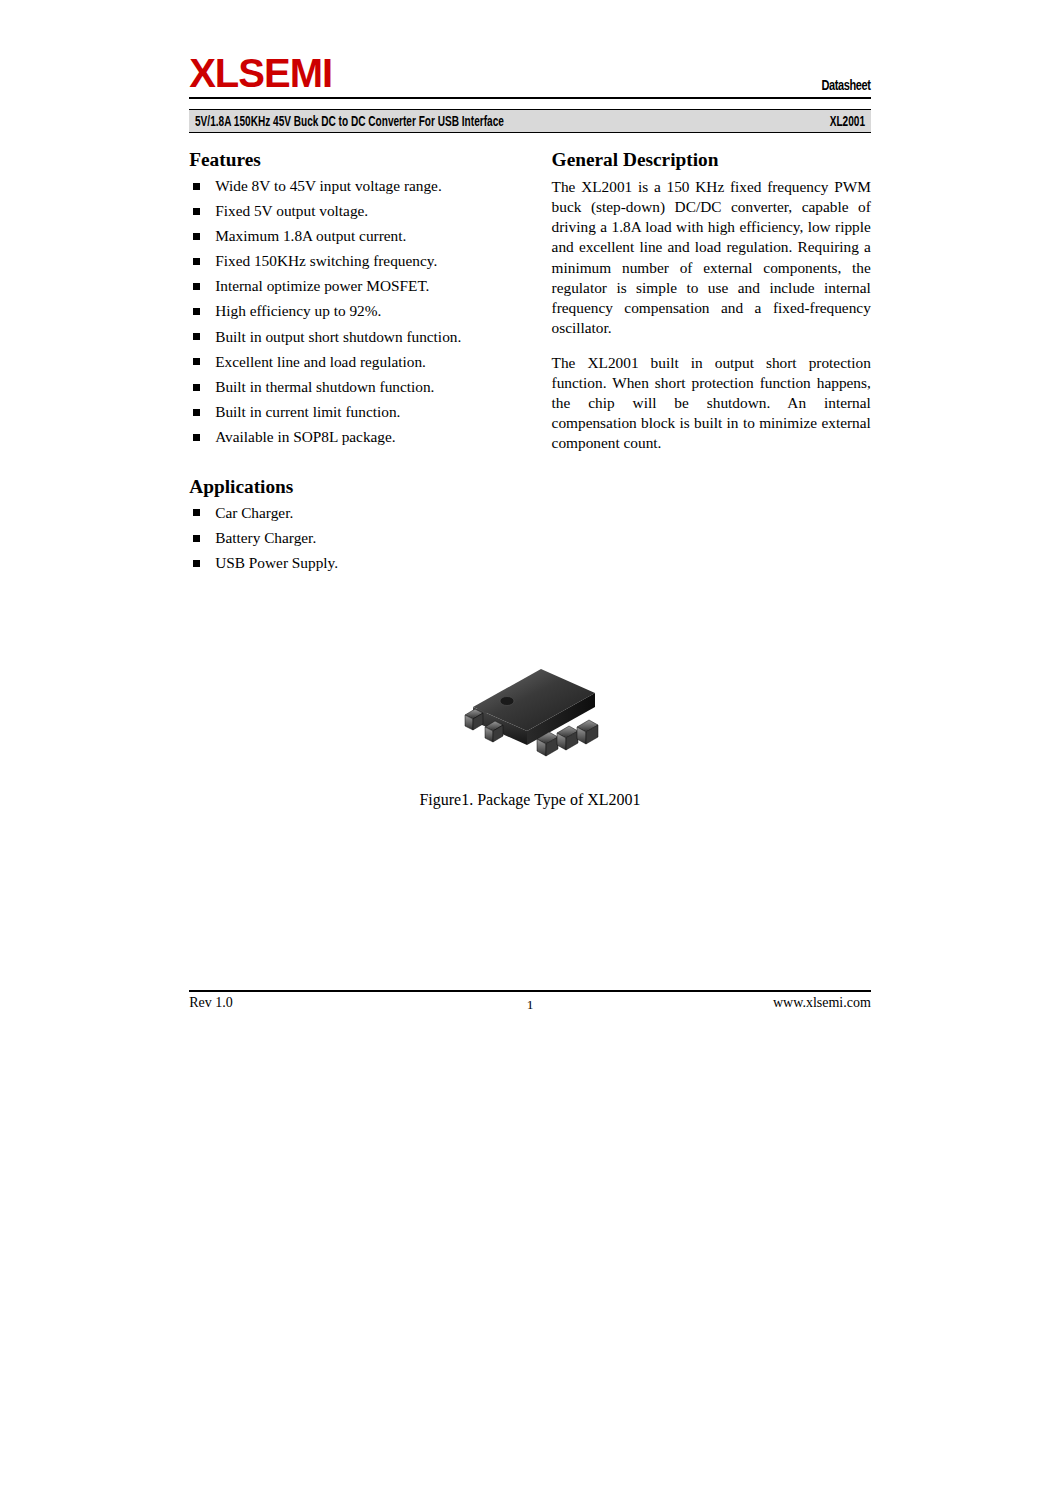XLSEMI
Datasheet
5V/1.8A 150KHz 45V Buck DC to DC Converter For USB Interface XL2001
Features
Wide 8V to 45V input voltage range.
Fixed 5V output voltage.
Maximum 1.8A output current.
Fixed 150KHz switching frequency.
Internal optimize power MOSFET.
High efficiency up to 92%.
Built in output short shutdown function.
Excellent line and load regulation.
Built in thermal shutdown function.
Built in current limit function.
Available in SOP8L package.
Applications
Car Charger.
Battery Charger.
USB Power Supply.
General Description
The XL2001 is a 150 KHz fixed frequency PWM buck (step-down) DC/DC converter, capable of driving a 1.8A load with high efficiency, low ripple and excellent line and load regulation. Requiring a minimum number of external components, the regulator is simple to use and include internal frequency compensation and a fixed-frequency oscillator.
The XL2001 built in output short protection function. When short protection function happens, the chip will be shutdown. An internal compensation block is built in to minimize external component count.
Figure1. Package Type of XL2001
Rev 1.0 www.xlsemi.com
1